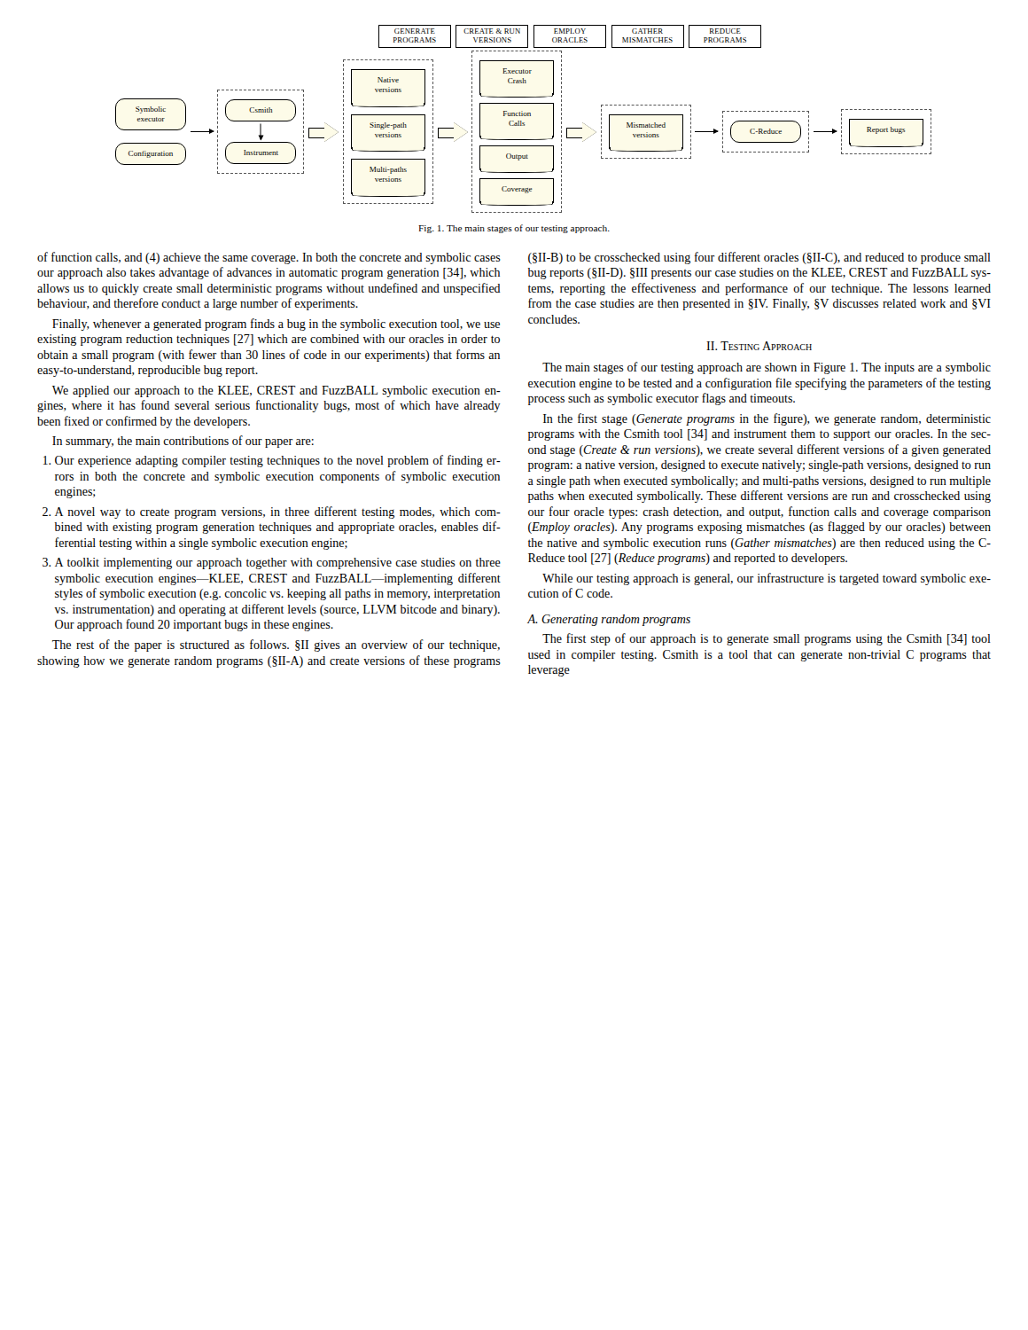GENERATE
PROGRAMS
CREATE & RUN
VERSIONS
EMPLOY
ORACLES
GATHER
MISMATCHES
REDUCE
PROGRAMS
Symbolic
executor
Configuration
Csmith
Instrument
Native
versions
Single-path
versions
Multi-paths
versions
Executor
Crash
Function
Calls
Output
Coverage
Mismatched
versions
C-Reduce
Report bugs
Fig. 1. The main stages of our testing approach.
of function calls, and (4) achieve the same coverage. In both the concrete and symbolic cases our approach also takes advantage of advances in automatic program generation [34], which allows us to quickly create small deterministic programs without undefined and unspecified behaviour, and therefore conduct a large number of experiments.
Finally, whenever a generated program finds a bug in the symbolic execution tool, we use existing program reduction techniques [27] which are combined with our oracles in order to obtain a small program (with fewer than 30 lines of code in our experiments) that forms an easy-to-understand, reproducible bug report.
We applied our approach to the KLEE, CREST and FuzzBALL symbolic execution engines, where it has found several serious functionality bugs, most of which have already been fixed or confirmed by the developers.
In summary, the main contributions of our paper are:
Our experience adapting compiler testing techniques to the novel problem of finding errors in both the concrete and symbolic execution components of symbolic execution engines;
A novel way to create program versions, in three different testing modes, which combined with existing program generation techniques and appropriate oracles, enables differential testing within a single symbolic execution engine;
A toolkit implementing our approach together with comprehensive case studies on three symbolic execution engines—KLEE, CREST and FuzzBALL—implementing different styles of symbolic execution (e.g. concolic vs. keeping all paths in memory, interpretation vs. instrumentation) and operating at different levels (source, LLVM bitcode and binary). Our approach found 20 important bugs in these engines.
The rest of the paper is structured as follows. §II gives an overview of our technique, showing how we generate random programs (§II-A) and create versions of these programs (§II-B) to be crosschecked using four different oracles (§II-C), and reduced to produce small bug reports (§II-D). §III presents our case studies on the KLEE, CREST and FuzzBALL systems, reporting the effectiveness and performance of our technique. The lessons learned from the case studies are then presented in §IV. Finally, §V discusses related work and §VI concludes.
II. Testing Approach
The main stages of our testing approach are shown in Figure 1. The inputs are a symbolic execution engine to be tested and a configuration file specifying the parameters of the testing process such as symbolic executor flags and timeouts.
In the first stage (Generate programs in the figure), we generate random, deterministic programs with the Csmith tool [34] and instrument them to support our oracles. In the second stage (Create & run versions), we create several different versions of a given generated program: a native version, designed to execute natively; single-path versions, designed to run a single path when executed symbolically; and multi-paths versions, designed to run multiple paths when executed symbolically. These different versions are run and crosschecked using our four oracle types: crash detection, and output, function calls and coverage comparison (Employ oracles). Any programs exposing mismatches (as flagged by our oracles) between the native and symbolic execution runs (Gather mismatches) are then reduced using the C-Reduce tool [27] (Reduce programs) and reported to developers.
While our testing approach is general, our infrastructure is targeted toward symbolic execution of C code.
A. Generating random programs
The first step of our approach is to generate small programs using the Csmith [34] tool used in compiler testing. Csmith is a tool that can generate non-trivial C programs that leverage